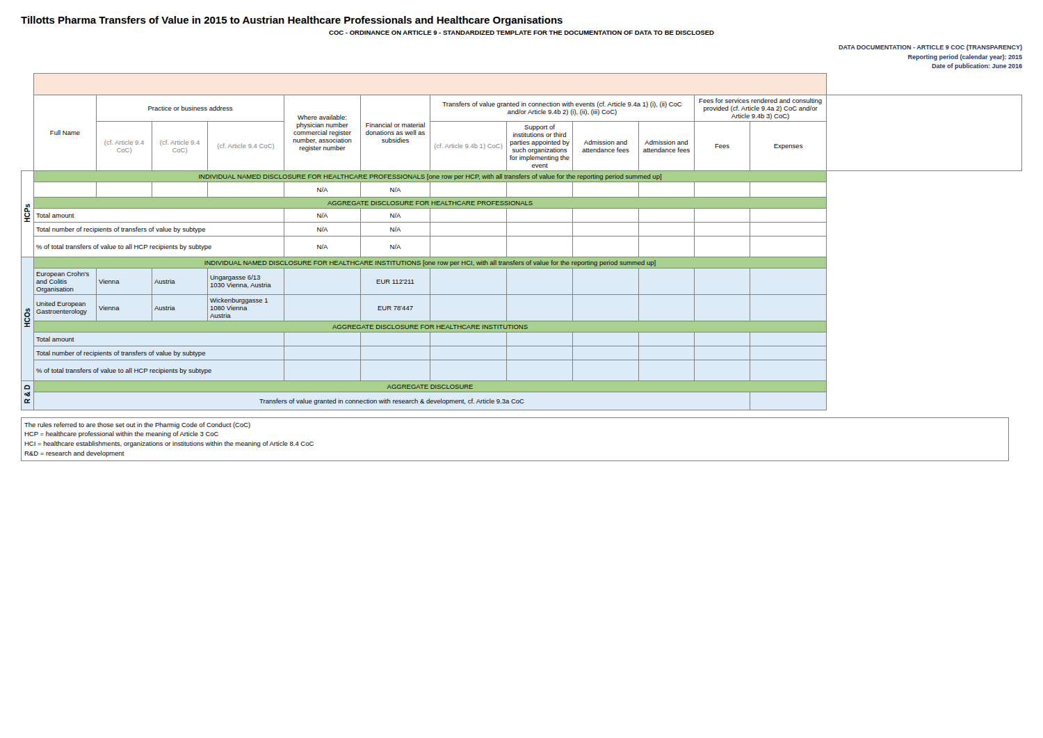Tillotts Pharma Transfers of Value in 2015 to Austrian Healthcare Professionals and Healthcare Organisations
COC - ORDINANCE ON ARTICLE 9 - STANDARDIZED TEMPLATE FOR THE DOCUMENTATION OF DATA TO BE DISCLOSED
DATA DOCUMENTATION - ARTICLE 9 COC (TRANSPARENCY)
Reporting period (calendar year): 2015
Date of publication: June 2016
| | Full Name | Practice or business address | Where available: physician number commercial register number, association register number | Financial or material donations as well as subsidies | Transfers of value granted in connection with events (cf. Article 9.4a 1) (i), (ii) CoC and/or Article 9.4b 2) (i), (ii), (iii) CoC) | Fees for services rendered and consulting provided (cf. Article 9.4a 2) CoC and/or Article 9.4b 3) CoC) | |
| (cf. Article 9.4 CoC) | (cf. Article 9.4 CoC) | (cf. Article 9.4 CoC) | (cf. Article 9.4b 1) CoC) | Support of institutions or third parties appointed by such organizations for implementing the event | Admission and attendance fees | Admission and attendance fees | Fees | Expenses |
| HCPs | INDIVIDUAL NAMED DISCLOSURE FOR HEALTHCARE PROFESSIONALS [one row per HCP, with all transfers of value for the reporting period summed up] |
| | | | | N/A | N/A | | | | | | |
| AGGREGATE DISCLOSURE FOR HEALTHCARE PROFESSIONALS |
| Total amount | N/A | N/A | | | | | | |
| Total number of recipients of transfers of value by subtype | N/A | N/A | | | | | | |
| % of total transfers of value to all HCP recipients by subtype | N/A | N/A | | | | | | |
| HCOs | INDIVIDUAL NAMED DISCLOSURE FOR HEALTHCARE INSTITUTIONS [one row per HCI, with all transfers of value for the reporting period summed up] |
| European Crohn's and Colitis Organisation | Vienna | Austria | Ungargasse 6/13 1030 Vienna, Austria | | EUR 112'211 | | | | | | |
| United European Gastroenterology | Vienna | Austria | Wickenburggasse 1 1080 Vienna Austria | | EUR 78'447 | | | | | | |
| AGGREGATE DISCLOSURE FOR HEALTHCARE INSTITUTIONS |
| Total amount | | | | | | | | |
| Total number of recipients of transfers of value by subtype | | | | | | | | |
| % of total transfers of value to all HCP recipients by subtype | | | | | | | | |
| R & D | AGGREGATE DISCLOSURE |
| Transfers of value granted in connection with research & development, cf. Article 9.3a CoC | |
The rules referred to are those set out in the Pharmig Code of Conduct (CoC)
HCP = healthcare professional within the meaning of Article 3 CoC
HCI = healthcare establishments, organizations or institutions within the meaning of Article 8.4 CoC
R&D = research and development